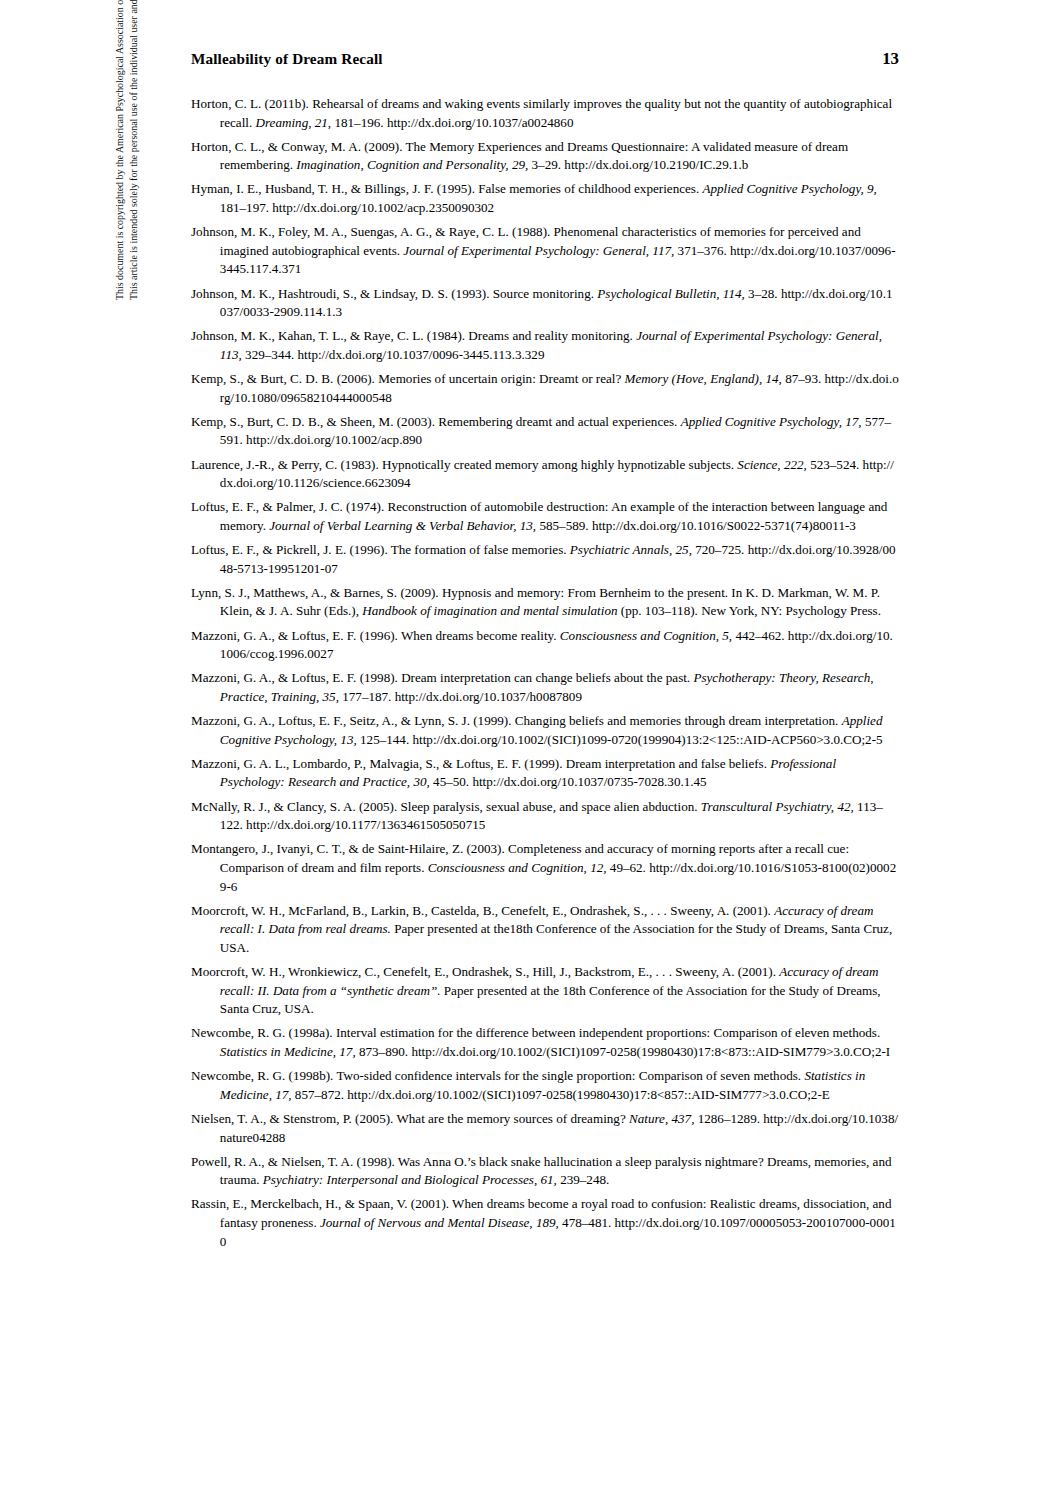This document is copyrighted by the American Psychological Association or one of its allied publishers.
This article is intended solely for the personal use of the individual user and is not to be disseminated broadly.
Malleability of Dream Recall 13
Horton, C. L. (2011b). Rehearsal of dreams and waking events similarly improves the quality but not the quantity of autobiographical recall. Dreaming, 21, 181–196. http://dx.doi.org/10.1037/a0024860
Horton, C. L., & Conway, M. A. (2009). The Memory Experiences and Dreams Questionnaire: A validated measure of dream remembering. Imagination, Cognition and Personality, 29, 3–29. http://dx.doi.org/10.2190/IC.29.1.b
Hyman, I. E., Husband, T. H., & Billings, J. F. (1995). False memories of childhood experiences. Applied Cognitive Psychology, 9, 181–197. http://dx.doi.org/10.1002/acp.2350090302
Johnson, M. K., Foley, M. A., Suengas, A. G., & Raye, C. L. (1988). Phenomenal characteristics of memories for perceived and imagined autobiographical events. Journal of Experimental Psychology: General, 117, 371–376. http://dx.doi.org/10.1037/0096-3445.117.4.371
Johnson, M. K., Hashtroudi, S., & Lindsay, D. S. (1993). Source monitoring. Psychological Bulletin, 114, 3–28. http://dx.doi.org/10.1037/0033-2909.114.1.3
Johnson, M. K., Kahan, T. L., & Raye, C. L. (1984). Dreams and reality monitoring. Journal of Experimental Psychology: General, 113, 329–344. http://dx.doi.org/10.1037/0096-3445.113.3.329
Kemp, S., & Burt, C. D. B. (2006). Memories of uncertain origin: Dreamt or real? Memory (Hove, England), 14, 87–93. http://dx.doi.org/10.1080/09658210444000548
Kemp, S., Burt, C. D. B., & Sheen, M. (2003). Remembering dreamt and actual experiences. Applied Cognitive Psychology, 17, 577–591. http://dx.doi.org/10.1002/acp.890
Laurence, J.-R., & Perry, C. (1983). Hypnotically created memory among highly hypnotizable subjects. Science, 222, 523–524. http://dx.doi.org/10.1126/science.6623094
Loftus, E. F., & Palmer, J. C. (1974). Reconstruction of automobile destruction: An example of the interaction between language and memory. Journal of Verbal Learning & Verbal Behavior, 13, 585–589. http://dx.doi.org/10.1016/S0022-5371(74)80011-3
Loftus, E. F., & Pickrell, J. E. (1996). The formation of false memories. Psychiatric Annals, 25, 720–725. http://dx.doi.org/10.3928/0048-5713-19951201-07
Lynn, S. J., Matthews, A., & Barnes, S. (2009). Hypnosis and memory: From Bernheim to the present. In K. D. Markman, W. M. P. Klein, & J. A. Suhr (Eds.), Handbook of imagination and mental simulation (pp. 103–118). New York, NY: Psychology Press.
Mazzoni, G. A., & Loftus, E. F. (1996). When dreams become reality. Consciousness and Cognition, 5, 442–462. http://dx.doi.org/10.1006/ccog.1996.0027
Mazzoni, G. A., & Loftus, E. F. (1998). Dream interpretation can change beliefs about the past. Psychotherapy: Theory, Research, Practice, Training, 35, 177–187. http://dx.doi.org/10.1037/h0087809
Mazzoni, G. A., Loftus, E. F., Seitz, A., & Lynn, S. J. (1999). Changing beliefs and memories through dream interpretation. Applied Cognitive Psychology, 13, 125–144. http://dx.doi.org/10.1002/(SICI)1099-0720(199904)13:2<125::AID-ACP560>3.0.CO;2-5
Mazzoni, G. A. L., Lombardo, P., Malvagia, S., & Loftus, E. F. (1999). Dream interpretation and false beliefs. Professional Psychology: Research and Practice, 30, 45–50. http://dx.doi.org/10.1037/0735-7028.30.1.45
McNally, R. J., & Clancy, S. A. (2005). Sleep paralysis, sexual abuse, and space alien abduction. Transcultural Psychiatry, 42, 113–122. http://dx.doi.org/10.1177/1363461505050715
Montangero, J., Ivanyi, C. T., & de Saint-Hilaire, Z. (2003). Completeness and accuracy of morning reports after a recall cue: Comparison of dream and film reports. Consciousness and Cognition, 12, 49–62. http://dx.doi.org/10.1016/S1053-8100(02)00029-6
Moorcroft, W. H., McFarland, B., Larkin, B., Castelda, B., Cenefelt, E., Ondrashek, S., . . . Sweeny, A. (2001). Accuracy of dream recall: I. Data from real dreams. Paper presented at the18th Conference of the Association for the Study of Dreams, Santa Cruz, USA.
Moorcroft, W. H., Wronkiewicz, C., Cenefelt, E., Ondrashek, S., Hill, J., Backstrom, E., . . . Sweeny, A. (2001). Accuracy of dream recall: II. Data from a “synthetic dream”. Paper presented at the 18th Conference of the Association for the Study of Dreams, Santa Cruz, USA.
Newcombe, R. G. (1998a). Interval estimation for the difference between independent proportions: Comparison of eleven methods. Statistics in Medicine, 17, 873–890. http://dx.doi.org/10.1002/(SICI)1097-0258(19980430)17:8<873::AID-SIM779>3.0.CO;2-I
Newcombe, R. G. (1998b). Two-sided confidence intervals for the single proportion: Comparison of seven methods. Statistics in Medicine, 17, 857–872. http://dx.doi.org/10.1002/(SICI)1097-0258(19980430)17:8<857::AID-SIM777>3.0.CO;2-E
Nielsen, T. A., & Stenstrom, P. (2005). What are the memory sources of dreaming? Nature, 437, 1286–1289. http://dx.doi.org/10.1038/nature04288
Powell, R. A., & Nielsen, T. A. (1998). Was Anna O.’s black snake hallucination a sleep paralysis nightmare? Dreams, memories, and trauma. Psychiatry: Interpersonal and Biological Processes, 61, 239–248.
Rassin, E., Merckelbach, H., & Spaan, V. (2001). When dreams become a royal road to confusion: Realistic dreams, dissociation, and fantasy proneness. Journal of Nervous and Mental Disease, 189, 478–481. http://dx.doi.org/10.1097/00005053-200107000-00010